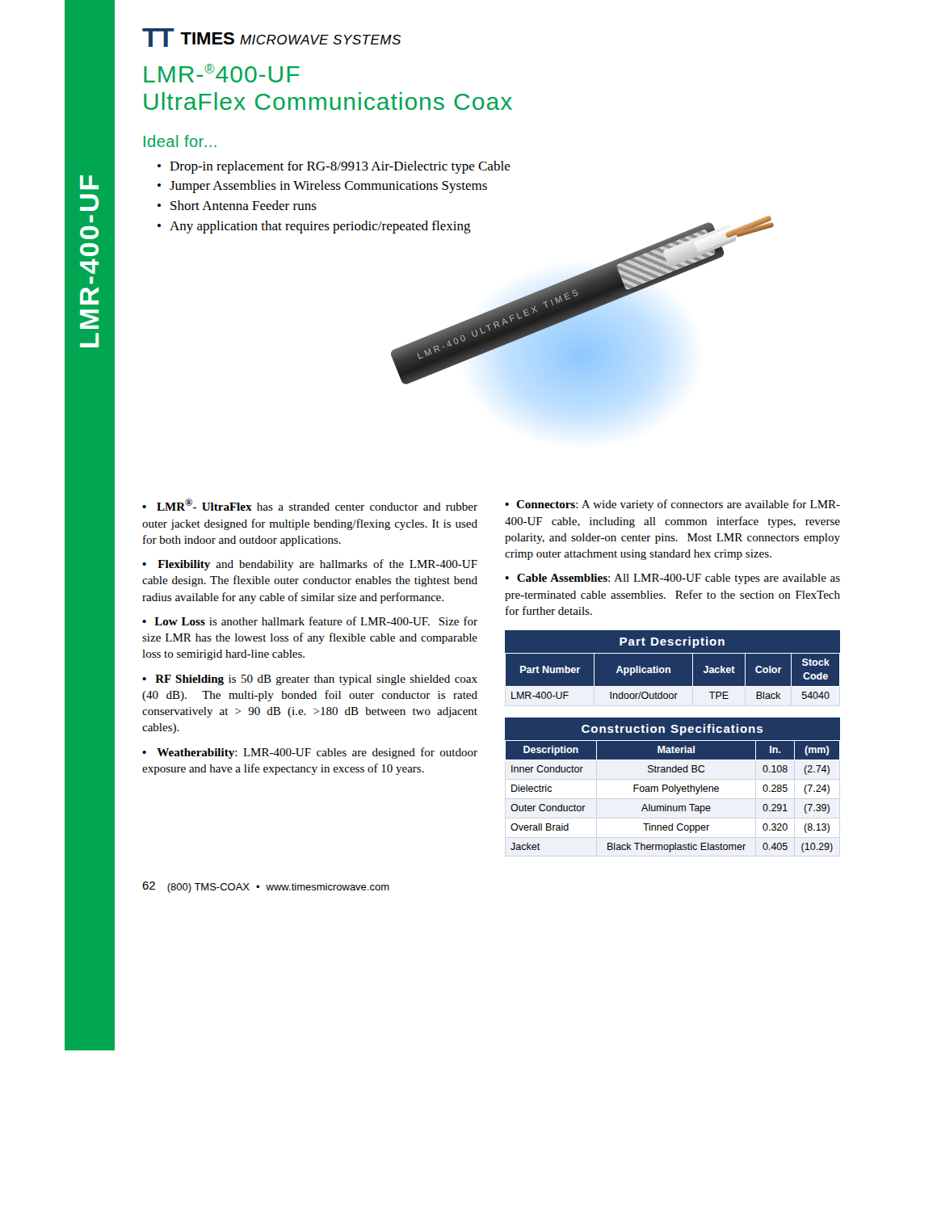LMR-400-UF
TT
TIMES MICROWAVE SYSTEMS
LMR-®400-UF UltraFlex Communications Coax
Ideal for...
Drop-in replacement for RG-8/9913 Air-Dielectric type Cable
Jumper Assemblies in Wireless Communications Systems
Short Antenna Feeder runs
Any application that requires periodic/repeated flexing
• LMR®- UltraFlex has a stranded center conductor and rubber outer jacket designed for multiple bending/flexing cycles. It is used for both indoor and outdoor applications.
• Flexibility and bendability are hallmarks of the LMR-400-UF cable design. The flexible outer conductor enables the tightest bend radius available for any cable of similar size and performance.
• Low Loss is another hallmark feature of LMR-400-UF. Size for size LMR has the lowest loss of any flexible cable and comparable loss to semirigid hard-line cables.
• RF Shielding is 50 dB greater than typical single shielded coax (40 dB). The multi-ply bonded foil outer conductor is rated conservatively at > 90 dB (i.e. >180 dB between two adjacent cables).
• Weatherability: LMR-400-UF cables are designed for outdoor exposure and have a life expectancy in excess of 10 years.
• Connectors: A wide variety of connectors are available for LMR-400-UF cable, including all common interface types, reverse polarity, and solder-on center pins. Most LMR connectors employ crimp outer attachment using standard hex crimp sizes.
• Cable Assemblies: All LMR-400-UF cable types are available as pre-terminated cable assemblies. Refer to the section on FlexTech for further details.
Part Description
| Part Number | Application | Jacket | Color | Stock Code |
| --- | --- | --- | --- | --- |
| LMR-400-UF | Indoor/Outdoor | TPE | Black | 54040 |
Construction Specifications
| Description | Material | In. | (mm) |
| --- | --- | --- | --- |
| Inner Conductor | Stranded BC | 0.108 | (2.74) |
| Dielectric | Foam Polyethylene | 0.285 | (7.24) |
| Outer Conductor | Aluminum Tape | 0.291 | (7.39) |
| Overall Braid | Tinned Copper | 0.320 | (8.13) |
| Jacket | Black Thermoplastic Elastomer | 0.405 | (10.29) |
62
(800) TMS-COAX•www.timesmicrowave.com